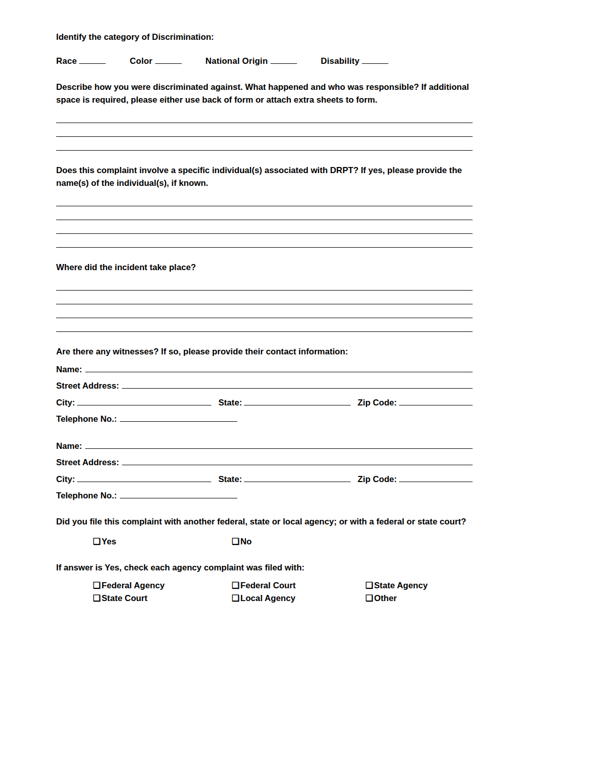Identify the category of Discrimination:
Race Color National Origin Disability
Describe how you were discriminated against. What happened and who was responsible? If additional space is required, please either use back of form or attach extra sheets to form.
Does this complaint involve a specific individual(s) associated with DRPT? If yes, please provide the name(s) of the individual(s), if known.
Where did the incident take place?
Are there any witnesses? If so, please provide their contact information:
Name:
Street Address:
City:
State:
Zip Code:
Telephone No.:
Name:
Street Address:
City:
State:
Zip Code:
Telephone No.:
Did you file this complaint with another federal, state or local agency; or with a federal or state court?
❑Yes ❑No
If answer is Yes, check each agency complaint was filed with:
❑Federal Agency ❑Federal Court ❑State Agency
❑State Court ❑Local Agency ❑Other